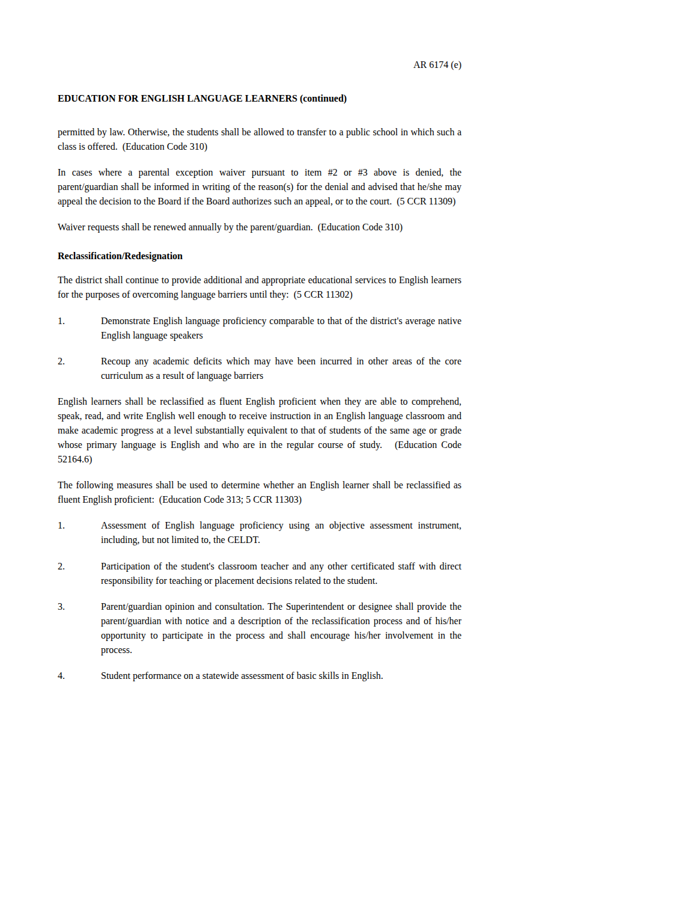AR 6174 (e)
EDUCATION FOR ENGLISH LANGUAGE LEARNERS (continued)
permitted by law. Otherwise, the students shall be allowed to transfer to a public school in which such a class is offered. (Education Code 310)
In cases where a parental exception waiver pursuant to item #2 or #3 above is denied, the parent/guardian shall be informed in writing of the reason(s) for the denial and advised that he/she may appeal the decision to the Board if the Board authorizes such an appeal, or to the court. (5 CCR 11309)
Waiver requests shall be renewed annually by the parent/guardian. (Education Code 310)
Reclassification/Redesignation
The district shall continue to provide additional and appropriate educational services to English learners for the purposes of overcoming language barriers until they: (5 CCR 11302)
Demonstrate English language proficiency comparable to that of the district's average native English language speakers
Recoup any academic deficits which may have been incurred in other areas of the core curriculum as a result of language barriers
English learners shall be reclassified as fluent English proficient when they are able to comprehend, speak, read, and write English well enough to receive instruction in an English language classroom and make academic progress at a level substantially equivalent to that of students of the same age or grade whose primary language is English and who are in the regular course of study. (Education Code 52164.6)
The following measures shall be used to determine whether an English learner shall be reclassified as fluent English proficient: (Education Code 313; 5 CCR 11303)
Assessment of English language proficiency using an objective assessment instrument, including, but not limited to, the CELDT.
Participation of the student's classroom teacher and any other certificated staff with direct responsibility for teaching or placement decisions related to the student.
Parent/guardian opinion and consultation. The Superintendent or designee shall provide the parent/guardian with notice and a description of the reclassification process and of his/her opportunity to participate in the process and shall encourage his/her involvement in the process.
Student performance on a statewide assessment of basic skills in English.